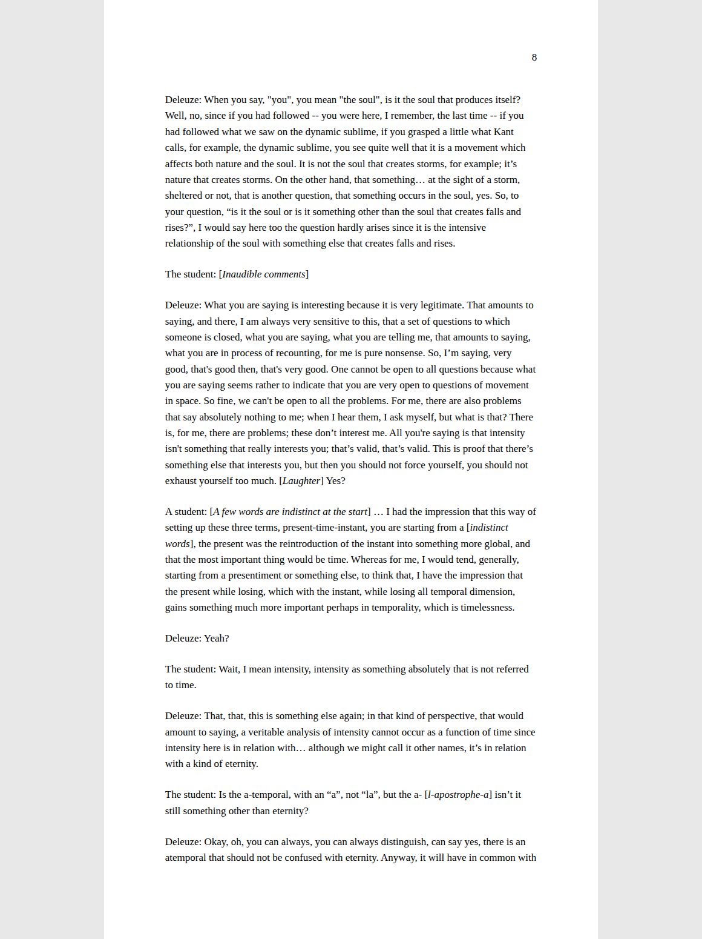8
Deleuze: When you say, "you", you mean "the soul", is it the soul that produces itself? Well, no, since if you had followed -- you were here, I remember, the last time -- if you had followed what we saw on the dynamic sublime, if you grasped a little what Kant calls, for example, the dynamic sublime, you see quite well that it is a movement which affects both nature and the soul. It is not the soul that creates storms, for example; it’s nature that creates storms. On the other hand, that something… at the sight of a storm, sheltered or not, that is another question, that something occurs in the soul, yes. So, to your question, “is it the soul or is it something other than the soul that creates falls and rises?”, I would say here too the question hardly arises since it is the intensive relationship of the soul with something else that creates falls and rises.
The student: [Inaudible comments]
Deleuze: What you are saying is interesting because it is very legitimate. That amounts to saying, and there, I am always very sensitive to this, that a set of questions to which someone is closed, what you are saying, what you are telling me, that amounts to saying, what you are in process of recounting, for me is pure nonsense. So, I’m saying, very good, that's good then, that's very good. One cannot be open to all questions because what you are saying seems rather to indicate that you are very open to questions of movement in space. So fine, we can't be open to all the problems. For me, there are also problems that say absolutely nothing to me; when I hear them, I ask myself, but what is that? There is, for me, there are problems; these don’t interest me. All you're saying is that intensity isn't something that really interests you; that’s valid, that’s valid. This is proof that there’s something else that interests you, but then you should not force yourself, you should not exhaust yourself too much. [Laughter] Yes?
A student: [A few words are indistinct at the start] … I had the impression that this way of setting up these three terms, present-time-instant, you are starting from a [indistinct words], the present was the reintroduction of the instant into something more global, and that the most important thing would be time. Whereas for me, I would tend, generally, starting from a presentiment or something else, to think that, I have the impression that the present while losing, which with the instant, while losing all temporal dimension, gains something much more important perhaps in temporality, which is timelessness.
Deleuze: Yeah?
The student: Wait, I mean intensity, intensity as something absolutely that is not referred to time.
Deleuze: That, that, this is something else again; in that kind of perspective, that would amount to saying, a veritable analysis of intensity cannot occur as a function of time since intensity here is in relation with… although we might call it other names, it’s in relation with a kind of eternity.
The student: Is the a-temporal, with an “a”, not “la”, but the a- [l-apostrophe-a] isn’t it still something other than eternity?
Deleuze: Okay, oh, you can always, you can always distinguish, can say yes, there is an atemporal that should not be confused with eternity. Anyway, it will have in common with